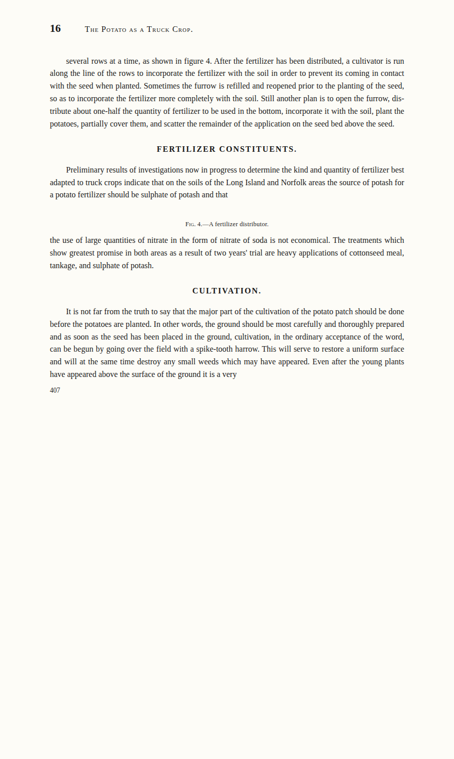16 The Potato as a Truck Crop.
several rows at a time, as shown in figure 4. After the fertilizer has been distributed, a cultivator is run along the line of the rows to incorporate the fertilizer with the soil in order to prevent its coming in contact with the seed when planted. Sometimes the furrow is refilled and reopened prior to the planting of the seed, so as to incorporate the fertilizer more completely with the soil. Still another plan is to open the furrow, distribute about one-half the quantity of fertilizer to be used in the bottom, incorporate it with the soil, plant the potatoes, partially cover them, and scatter the remainder of the application on the seed bed above the seed.
FERTILIZER CONSTITUENTS.
Preliminary results of investigations now in progress to determine the kind and quantity of fertilizer best adapted to truck crops indicate that on the soils of the Long Island and Norfolk areas the source of potash for a potato fertilizer should be sulphate of potash and that
Fig. 4.—A fertilizer distributor.
the use of large quantities of nitrate in the form of nitrate of soda is not economical. The treatments which show greatest promise in both areas as a result of two years' trial are heavy applications of cottonseed meal, tankage, and sulphate of potash.
CULTIVATION.
It is not far from the truth to say that the major part of the cultivation of the potato patch should be done before the potatoes are planted. In other words, the ground should be most carefully and thoroughly prepared and as soon as the seed has been placed in the ground, cultivation, in the ordinary acceptance of the word, can be begun by going over the field with a spike-tooth harrow. This will serve to restore a uniform surface and will at the same time destroy any small weeds which may have appeared. Even after the young plants have appeared above the surface of the ground it is a very
407